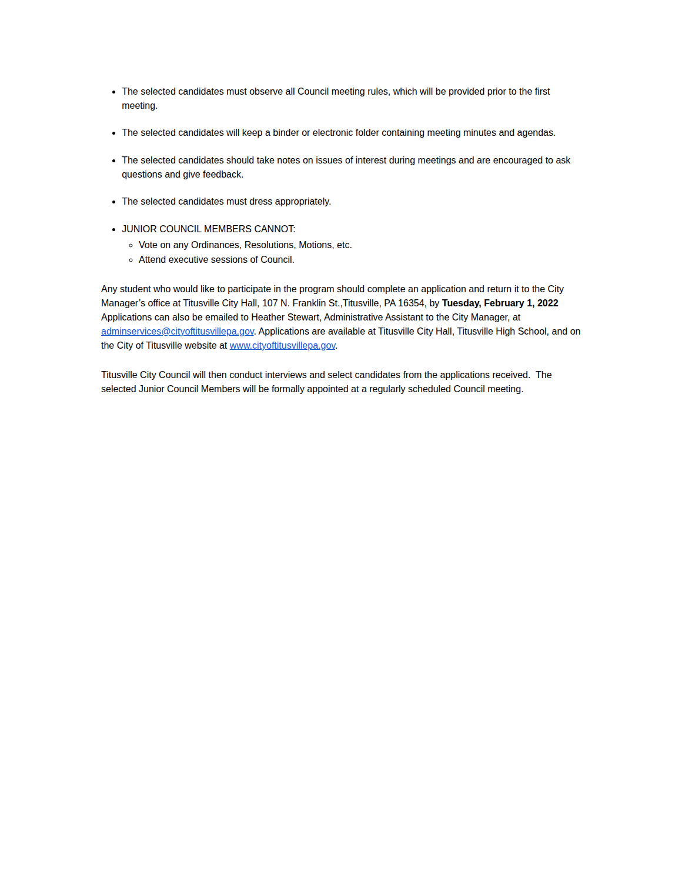The selected candidates must observe all Council meeting rules, which will be provided prior to the first meeting.
The selected candidates will keep a binder or electronic folder containing meeting minutes and agendas.
The selected candidates should take notes on issues of interest during meetings and are encouraged to ask questions and give feedback.
The selected candidates must dress appropriately.
JUNIOR COUNCIL MEMBERS CANNOT:
Vote on any Ordinances, Resolutions, Motions, etc.
Attend executive sessions of Council.
Any student who would like to participate in the program should complete an application and return it to the City Manager’s office at Titusville City Hall, 107 N. Franklin St.,Titusville, PA 16354, by Tuesday, February 1, 2022 Applications can also be emailed to Heather Stewart, Administrative Assistant to the City Manager, at adminservices@cityoftitusvillepa.gov. Applications are available at Titusville City Hall, Titusville High School, and on the City of Titusville website at www.cityoftitusvillepa.gov.
Titusville City Council will then conduct interviews and select candidates from the applications received. The selected Junior Council Members will be formally appointed at a regularly scheduled Council meeting.